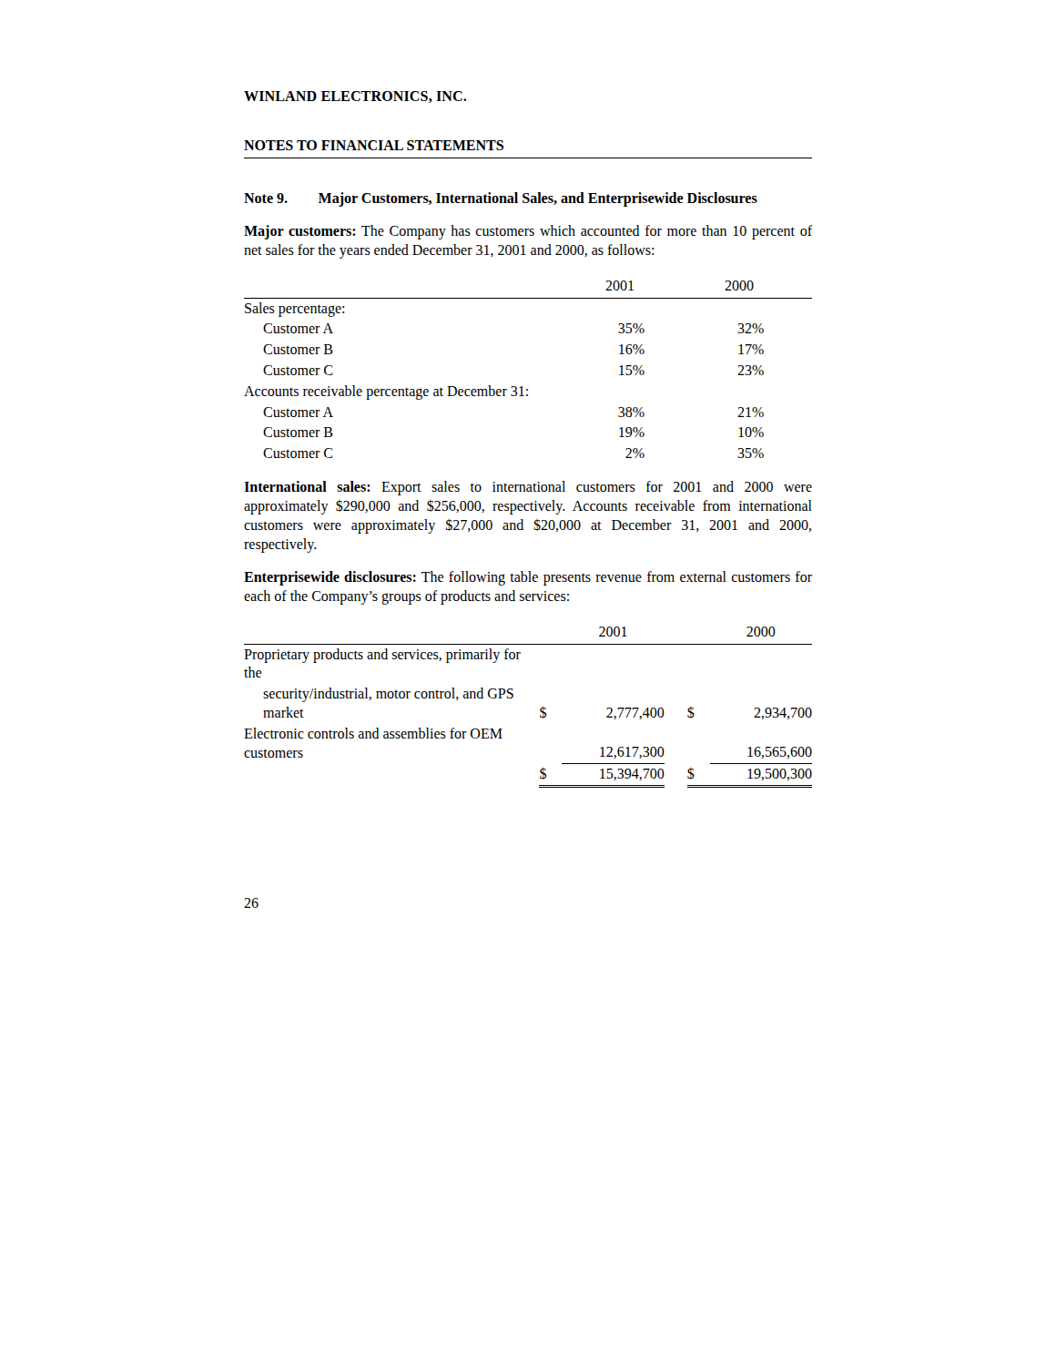WINLAND ELECTRONICS, INC.
NOTES TO FINANCIAL STATEMENTS
Note 9. Major Customers, International Sales, and Enterprisewide Disclosures
Major customers: The Company has customers which accounted for more than 10 percent of net sales for the years ended December 31, 2001 and 2000, as follows:
| | 2001 | 2000 |
| Sales percentage: | | |
| Customer A | 35% | 32% |
| Customer B | 16% | 17% |
| Customer C | 15% | 23% |
| Accounts receivable percentage at December 31: | | |
| Customer A | 38% | 21% |
| Customer B | 19% | 10% |
| Customer C | 2% | 35% |
International sales: Export sales to international customers for 2001 and 2000 were approximately $290,000 and $256,000, respectively. Accounts receivable from international customers were approximately $27,000 and $20,000 at December 31, 2001 and 2000, respectively.
Enterprisewide disclosures: The following table presents revenue from external customers for each of the Company’s groups of products and services:
| | | 2001 | | | 2000 |
| Proprietary products and services, primarily for the | | | | | |
| security/industrial, motor control, and GPS market | $ | 2,777,400 | | $ | 2,934,700 |
| Electronic controls and assemblies for OEM customers | | 12,617,300 | | | 16,565,600 |
| | $ | 15,394,700 | | $ | 19,500,300 |
26